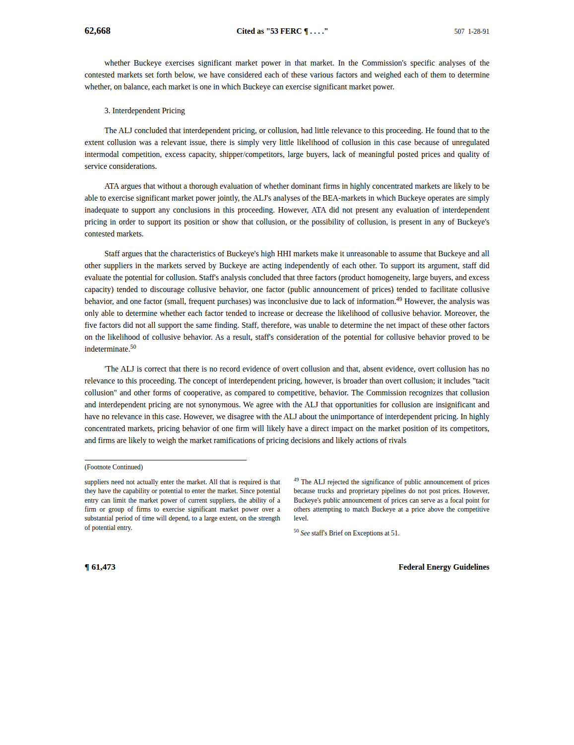62,668 Cited as "53 FERC ¶ . . . ." 507 1-28-91
whether Buckeye exercises significant market power in that market. In the Commission's specific analyses of the contested markets set forth below, we have considered each of these various factors and weighed each of them to determine whether, on balance, each market is one in which Buckeye can exercise significant market power.
3. Interdependent Pricing
The ALJ concluded that interdependent pricing, or collusion, had little relevance to this proceeding. He found that to the extent collusion was a relevant issue, there is simply very little likelihood of collusion in this case because of unregulated intermodal competition, excess capacity, shipper/competitors, large buyers, lack of meaningful posted prices and quality of service considerations.
ATA argues that without a thorough evaluation of whether dominant firms in highly concentrated markets are likely to be able to exercise significant market power jointly, the ALJ's analyses of the BEA-markets in which Buckeye operates are simply inadequate to support any conclusions in this proceeding. However, ATA did not present any evaluation of interdependent pricing in order to support its position or show that collusion, or the possibility of collusion, is present in any of Buckeye's contested markets.
Staff argues that the characteristics of Buckeye's high HHI markets make it unreasonable to assume that Buckeye and all other suppliers in the markets served by Buckeye are acting independently of each other. To support its argument, staff did evaluate the potential for collusion. Staff's analysis concluded that three factors (product homogeneity, large buyers, and excess capacity) tended to discourage collusive behavior, one factor (public announcement of prices) tended to facilitate collusive behavior, and one factor (small, frequent purchases) was inconclusive due to lack of information.49 However, the analysis was only able to determine whether each factor tended to increase or decrease the likelihood of collusive behavior. Moreover, the five factors did not all support the same finding. Staff, therefore, was unable to determine the net impact of these other factors on the likelihood of collusive behavior. As a result, staff's consideration of the potential for collusive behavior proved to be indeterminate.50
′The ALJ is correct that there is no record evidence of overt collusion and that, absent evidence, overt collusion has no relevance to this proceeding. The concept of interdependent pricing, however, is broader than overt collusion; it includes "tacit collusion" and other forms of cooperative, as compared to competitive, behavior. The Commission recognizes that collusion and interdependent pricing are not synonymous. We agree with the ALJ that opportunities for collusion are insignificant and have no relevance in this case. However, we disagree with the ALJ about the unimportance of interdependent pricing. In highly concentrated markets, pricing behavior of one firm will likely have a direct impact on the market position of its competitors, and firms are likely to weigh the market ramifications of pricing decisions and likely actions of rivals
(Footnote Continued)
suppliers need not actually enter the market. All that is required is that they have the capability or potential to enter the market. Since potential entry can limit the market power of current suppliers, the ability of a firm or group of firms to exercise significant market power over a substantial period of time will depend, to a large extent, on the strength of potential entry.
49 The ALJ rejected the significance of public announcement of prices because trucks and proprietary pipelines do not post prices. However, Buckeye's public announcement of prices can serve as a focal point for others attempting to match Buckeye at a price above the competitive level.
50 See staff's Brief on Exceptions at 51.
¶ 61,473 Federal Energy Guidelines